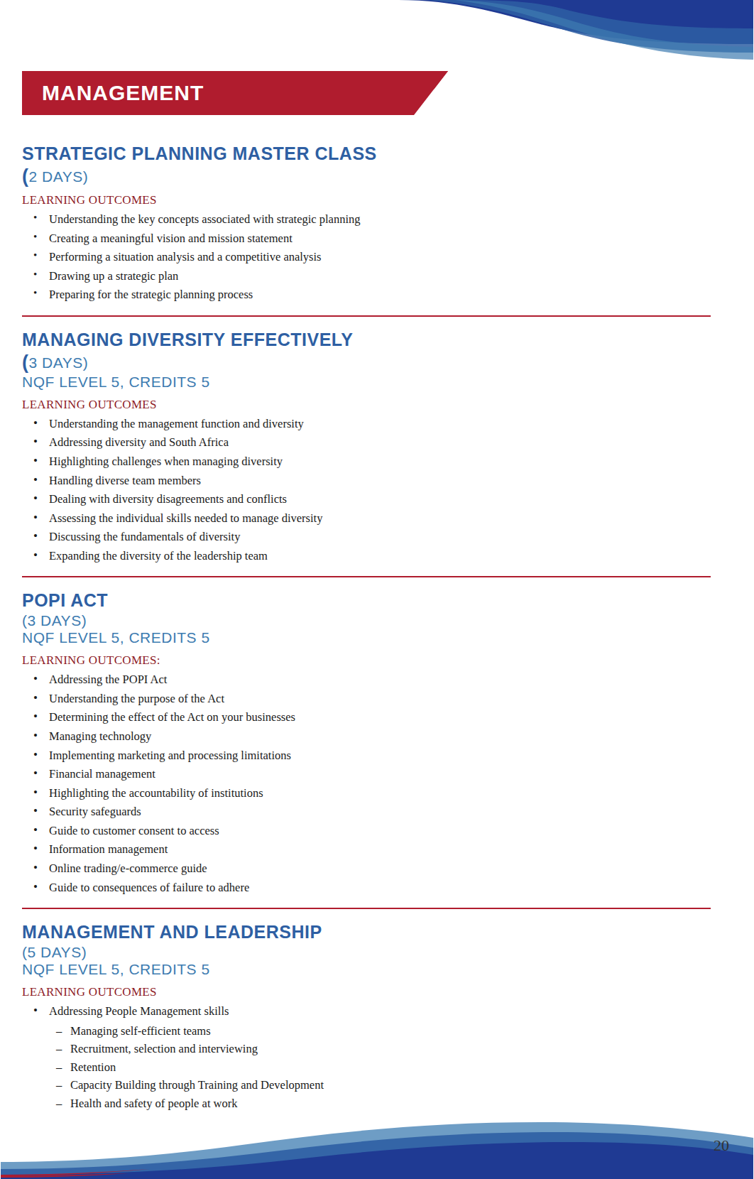Management
Strategic Planning Master Class
(2 DAYS)
LEARNING OUTCOMES
Understanding the key concepts associated with strategic planning
Creating a meaningful vision and mission statement
Performing a situation analysis and a competitive analysis
Drawing up a strategic plan
Preparing for the strategic planning process
Managing Diversity Effectively
(3 DAYS)
NQF LEVEL 5, CREDITS 5
LEARNING OUTCOMES
Understanding the management function and diversity
Addressing diversity and South Africa
Highlighting challenges when managing diversity
Handling diverse team members
Dealing with diversity disagreements and conflicts
Assessing the individual skills needed to manage diversity
Discussing the fundamentals of diversity
Expanding the diversity of the leadership team
POPI Act
(3 DAYS)
NQF LEVEL 5, CREDITS 5
LEARNING OUTCOMES:
Addressing the POPI Act
Understanding the purpose of the Act
Determining the effect of the Act on your businesses
Managing technology
Implementing marketing and processing limitations
Financial management
Highlighting the accountability of institutions
Security safeguards
Guide to customer consent to access
Information management
Online trading/e-commerce guide
Guide to consequences of failure to adhere
Management and Leadership
(5 DAYS)
NQF LEVEL 5, CREDITS 5
LEARNING OUTCOMES
Addressing People Management skills
Managing self-efficient teams
Recruitment, selection and interviewing
Retention
Capacity Building through Training and Development
Health and safety of people at work
20